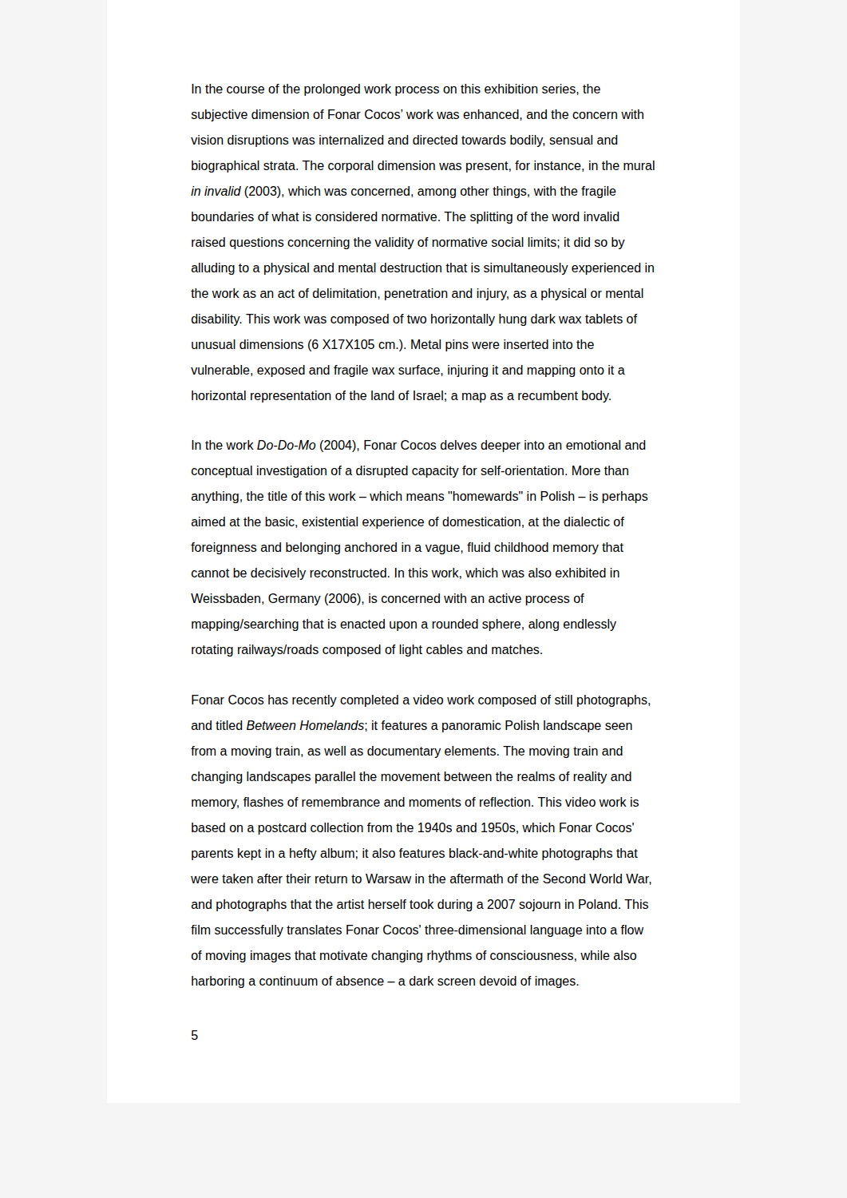In the course of the prolonged work process on this exhibition series, the subjective dimension of Fonar Cocos’ work was enhanced, and the concern with vision disruptions was internalized and directed towards bodily, sensual and biographical strata. The corporal dimension was present, for instance, in the mural in invalid (2003), which was concerned, among other things, with the fragile boundaries of what is considered normative. The splitting of the word invalid raised questions concerning the validity of normative social limits; it did so by alluding to a physical and mental destruction that is simultaneously experienced in the work as an act of delimitation, penetration and injury, as a physical or mental disability. This work was composed of two horizontally hung dark wax tablets of unusual dimensions (6 X17X105 cm.). Metal pins were inserted into the vulnerable, exposed and fragile wax surface, injuring it and mapping onto it a horizontal representation of the land of Israel; a map as a recumbent body.
In the work Do-Do-Mo (2004), Fonar Cocos delves deeper into an emotional and conceptual investigation of a disrupted capacity for self-orientation. More than anything, the title of this work – which means "homewards" in Polish – is perhaps aimed at the basic, existential experience of domestication, at the dialectic of foreignness and belonging anchored in a vague, fluid childhood memory that cannot be decisively reconstructed. In this work, which was also exhibited in Weissbaden, Germany (2006), is concerned with an active process of mapping/searching that is enacted upon a rounded sphere, along endlessly rotating railways/roads composed of light cables and matches.
Fonar Cocos has recently completed a video work composed of still photographs, and titled Between Homelands; it features a panoramic Polish landscape seen from a moving train, as well as documentary elements. The moving train and changing landscapes parallel the movement between the realms of reality and memory, flashes of remembrance and moments of reflection. This video work is based on a postcard collection from the 1940s and 1950s, which Fonar Cocos' parents kept in a hefty album; it also features black-and-white photographs that were taken after their return to Warsaw in the aftermath of the Second World War, and photographs that the artist herself took during a 2007 sojourn in Poland. This film successfully translates Fonar Cocos' three-dimensional language into a flow of moving images that motivate changing rhythms of consciousness, while also harboring a continuum of absence – a dark screen devoid of images.
5